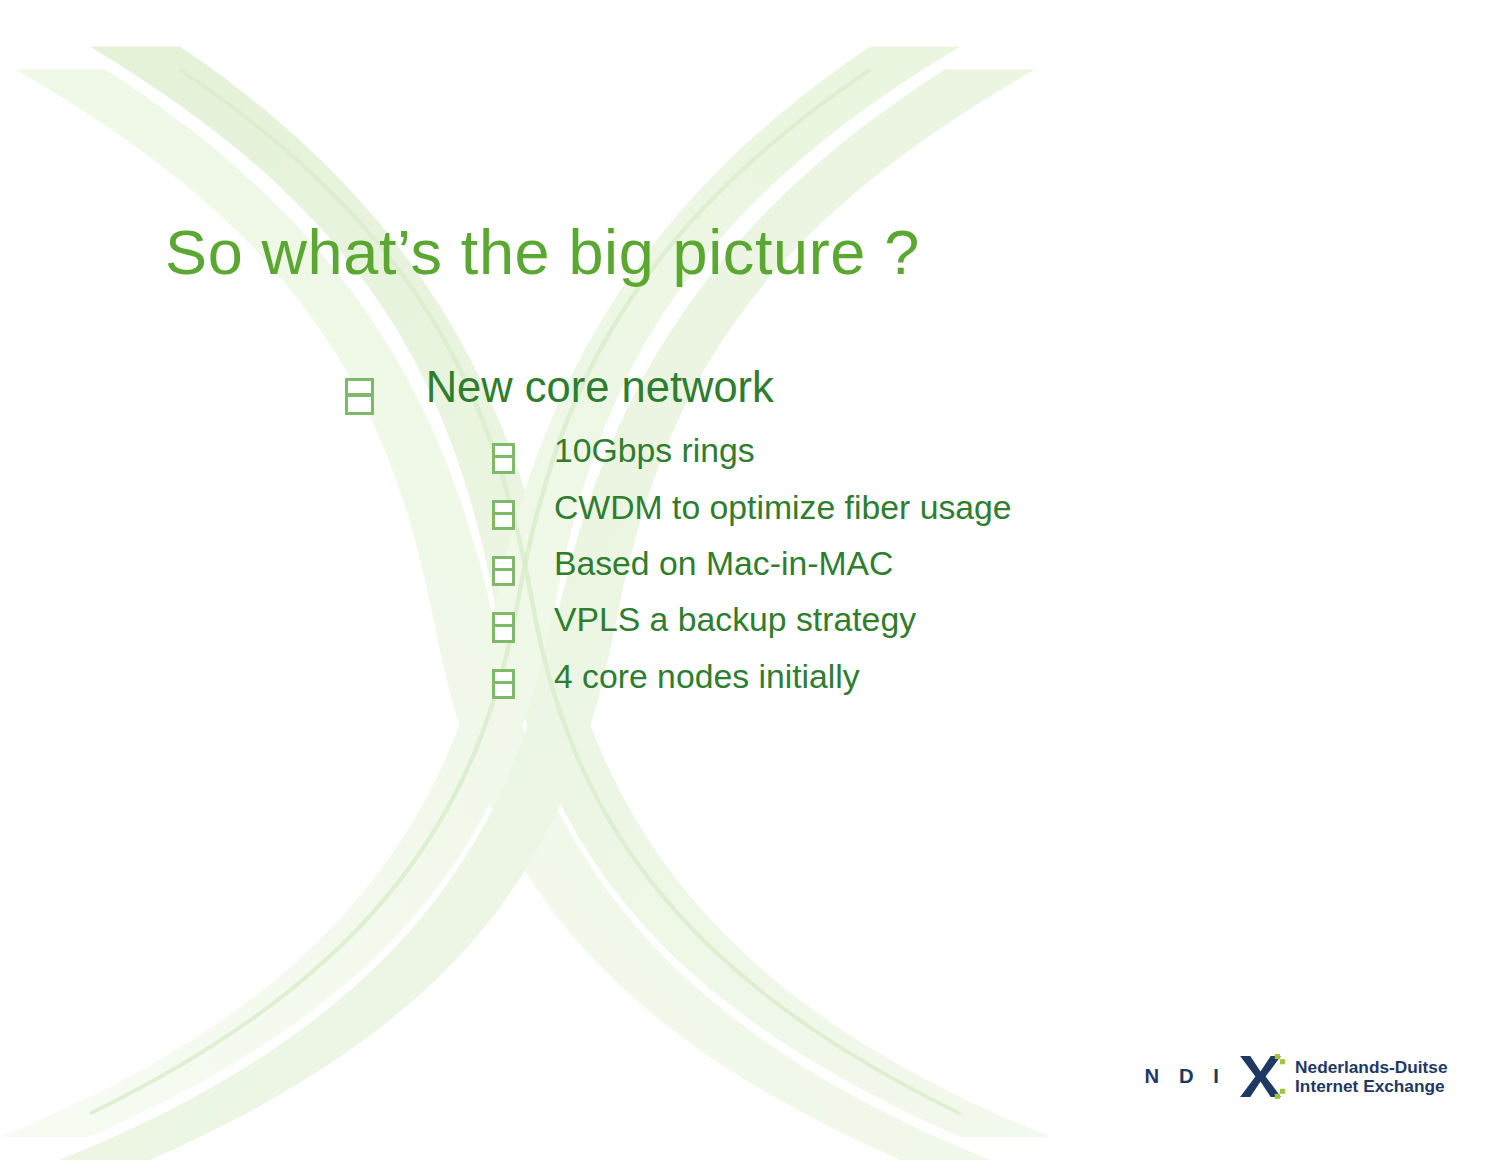So what’s the big picture ?
New core network
10Gbps rings
CWDM to optimize fiber usage
Based on Mac-in-MAC
VPLS a backup strategy
4 core nodes initially
N D I Nederlands-Duitse Internet Exchange